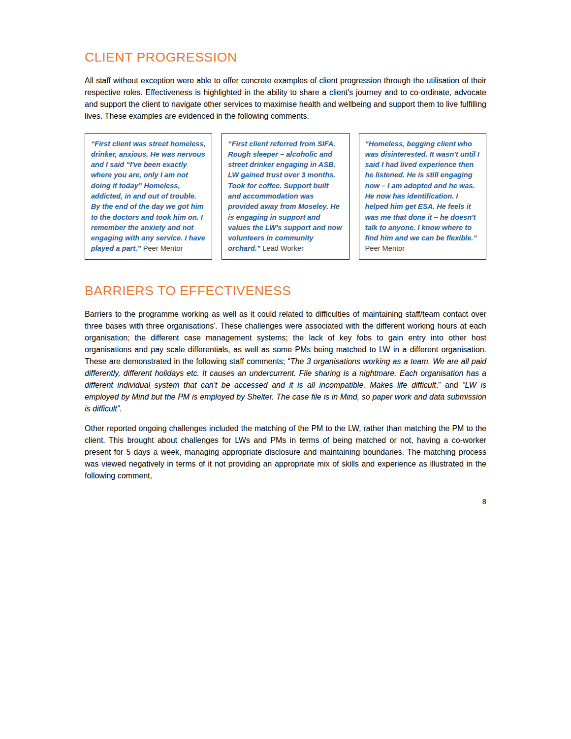CLIENT PROGRESSION
All staff without exception were able to offer concrete examples of client progression through the utilisation of their respective roles. Effectiveness is highlighted in the ability to share a client's journey and to co-ordinate, advocate and support the client to navigate other services to maximise health and wellbeing and support them to live fulfilling lives. These examples are evidenced in the following comments.
“First client was street homeless, drinker, anxious. He was nervous and I said “I've been exactly where you are, only I am not doing it today” Homeless, addicted, in and out of trouble. By the end of the day we got him to the doctors and took him on. I remember the anxiety and not engaging with any service. I have played a part.” Peer Mentor
“First client referred from SIFA. Rough sleeper – alcoholic and street drinker engaging in ASB. LW gained trust over 3 months. Took for coffee. Support built and accommodation was provided away from Moseley. He is engaging in support and values the LW's support and now volunteers in community orchard.” Lead Worker
“Homeless, begging client who was disinterested. It wasn't until I said I had lived experience then he listened. He is still engaging now – I am adopted and he was. He now has identification. I helped him get ESA. He feels it was me that done it – he doesn't talk to anyone. I know where to find him and we can be flexible.” Peer Mentor
BARRIERS TO EFFECTIVENESS
Barriers to the programme working as well as it could related to difficulties of maintaining staff/team contact over three bases with three organisations'. These challenges were associated with the different working hours at each organisation; the different case management systems; the lack of key fobs to gain entry into other host organisations and pay scale differentials, as well as some PMs being matched to LW in a different organisation. These are demonstrated in the following staff comments; “The 3 organisations working as a team. We are all paid differently, different holidays etc. It causes an undercurrent. File sharing is a nightmare. Each organisation has a different individual system that can't be accessed and it is all incompatible. Makes life difficult.” and “LW is employed by Mind but the PM is employed by Shelter. The case file is in Mind, so paper work and data submission is difficult”.
Other reported ongoing challenges included the matching of the PM to the LW, rather than matching the PM to the client. This brought about challenges for LWs and PMs in terms of being matched or not, having a co-worker present for 5 days a week, managing appropriate disclosure and maintaining boundaries. The matching process was viewed negatively in terms of it not providing an appropriate mix of skills and experience as illustrated in the following comment,
8